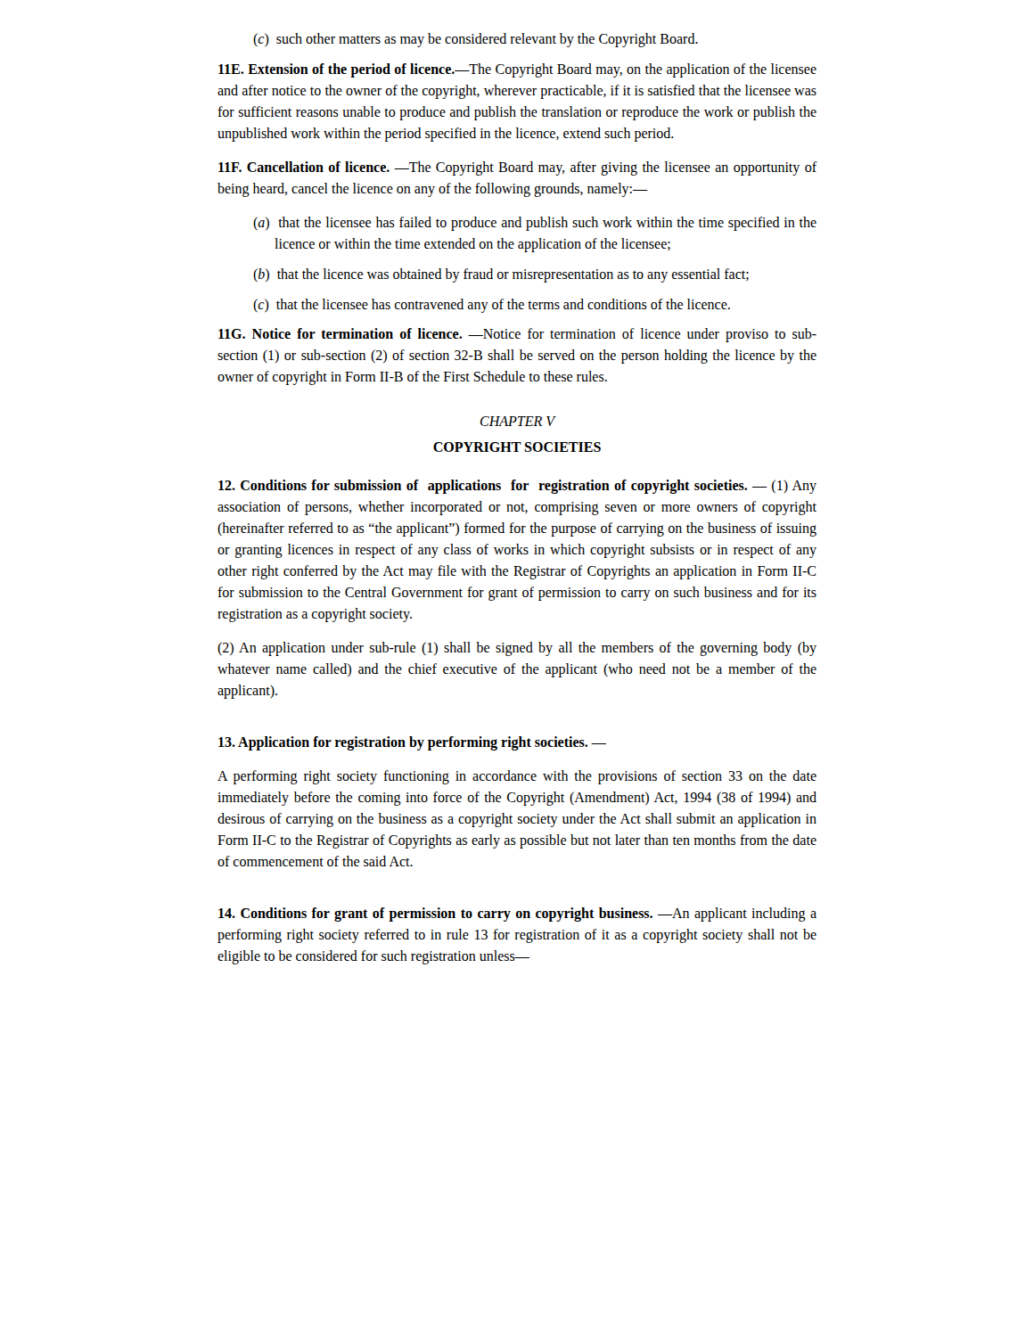(c) such other matters as may be considered relevant by the Copyright Board.
11E. Extension of the period of licence.—The Copyright Board may, on the application of the licensee and after notice to the owner of the copyright, wherever practicable, if it is satisfied that the licensee was for sufficient reasons unable to produce and publish the translation or reproduce the work or publish the unpublished work within the period specified in the licence, extend such period.
11F. Cancellation of licence. —The Copyright Board may, after giving the licensee an opportunity of being heard, cancel the licence on any of the following grounds, namely:—
(a) that the licensee has failed to produce and publish such work within the time specified in the licence or within the time extended on the application of the licensee;
(b) that the licence was obtained by fraud or misrepresentation as to any essential fact;
(c) that the licensee has contravened any of the terms and conditions of the licence.
11G. Notice for termination of licence. —Notice for termination of licence under proviso to sub-section (1) or sub-section (2) of section 32-B shall be served on the person holding the licence by the owner of copyright in Form II-B of the First Schedule to these rules.
CHAPTER V
COPYRIGHT SOCIETIES
12. Conditions for submission of applications for registration of copyright societies. — (1) Any association of persons, whether incorporated or not, comprising seven or more owners of copyright (hereinafter referred to as “the applicant”) formed for the purpose of carrying on the business of issuing or granting licences in respect of any class of works in which copyright subsists or in respect of any other right conferred by the Act may file with the Registrar of Copyrights an application in Form II-C for submission to the Central Government for grant of permission to carry on such business and for its registration as a copyright society.
(2) An application under sub-rule (1) shall be signed by all the members of the governing body (by whatever name called) and the chief executive of the applicant (who need not be a member of the applicant).
13. Application for registration by performing right societies. —
A performing right society functioning in accordance with the provisions of section 33 on the date immediately before the coming into force of the Copyright (Amendment) Act, 1994 (38 of 1994) and desirous of carrying on the business as a copyright society under the Act shall submit an application in Form II-C to the Registrar of Copyrights as early as possible but not later than ten months from the date of commencement of the said Act.
14. Conditions for grant of permission to carry on copyright business. —An applicant including a performing right society referred to in rule 13 for registration of it as a copyright society shall not be eligible to be considered for such registration unless—